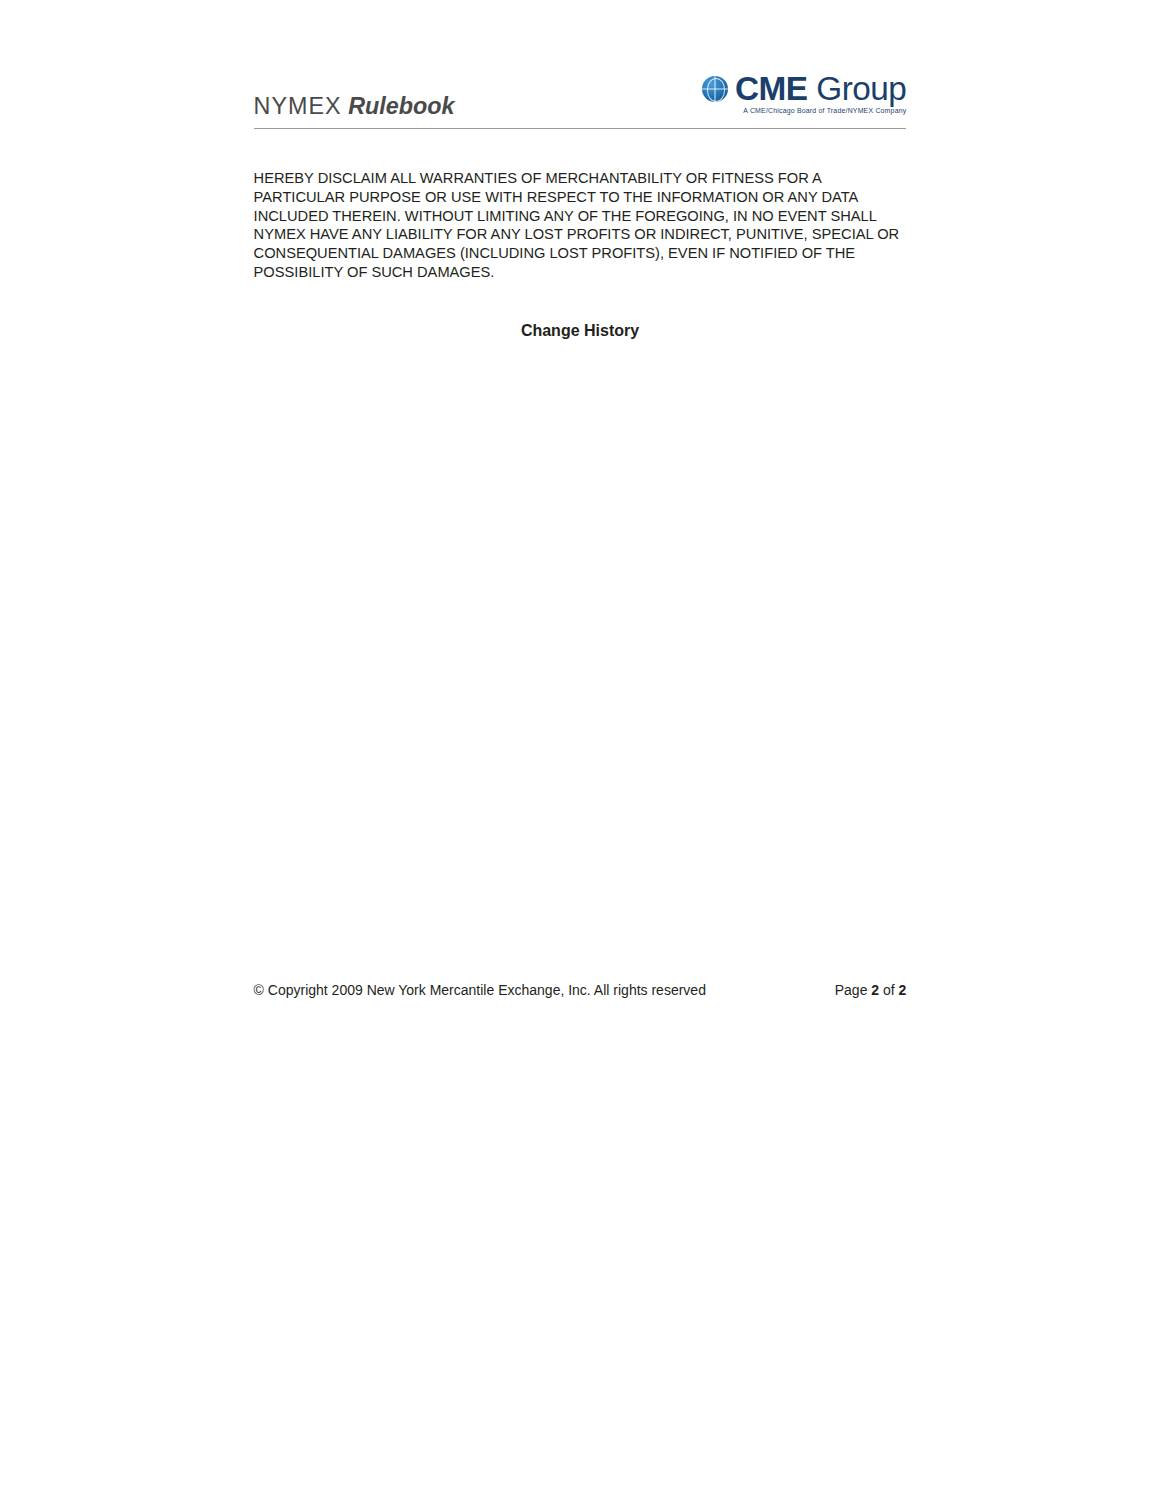NYMEX Rulebook
CME Group
A CME/Chicago Board of Trade/NYMEX Company
HEREBY DISCLAIM ALL WARRANTIES OF MERCHANTABILITY OR FITNESS FOR A PARTICULAR PURPOSE OR USE WITH RESPECT TO THE INFORMATION OR ANY DATA INCLUDED THEREIN. WITHOUT LIMITING ANY OF THE FOREGOING, IN NO EVENT SHALL NYMEX HAVE ANY LIABILITY FOR ANY LOST PROFITS OR INDIRECT, PUNITIVE, SPECIAL OR CONSEQUENTIAL DAMAGES (INCLUDING LOST PROFITS), EVEN IF NOTIFIED OF THE POSSIBILITY OF SUCH DAMAGES.
Change History
© Copyright 2009 New York Mercantile Exchange, Inc. All rights reserved
Page 2 of 2